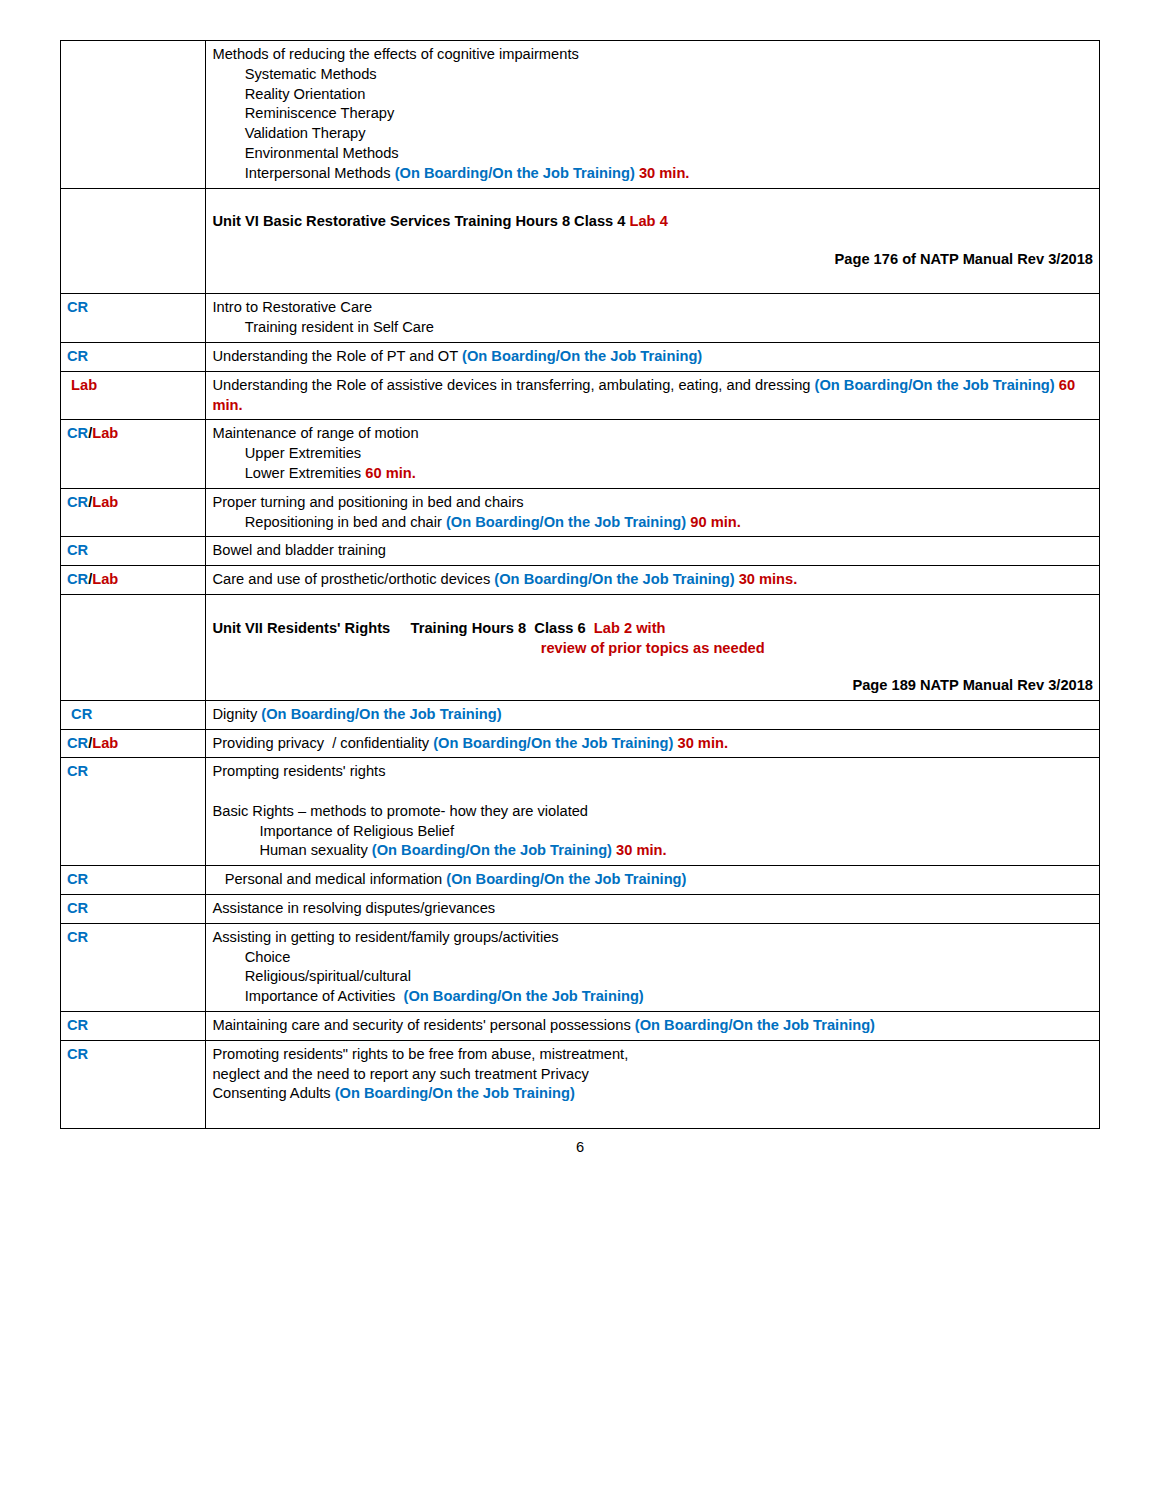| | Methods of reducing the effects of cognitive impairments Systematic Methods Reality Orientation Reminiscence Therapy Validation Therapy Environmental Methods Interpersonal Methods (On Boarding/On the Job Training) 30 min. |
| | Unit VI Basic Restorative Services Training Hours 8 Class 4 Lab 4 Page 176 of NATP Manual Rev 3/2018 |
| CR | Intro to Restorative Care Training resident in Self Care |
| CR | Understanding the Role of PT and OT (On Boarding/On the Job Training) |
| Lab | Understanding the Role of assistive devices in transferring, ambulating, eating, and dressing (On Boarding/On the Job Training) 60 min. |
| CR / Lab | Maintenance of range of motion Upper Extremities Lower Extremities 60 min. |
| CR / Lab | Proper turning and positioning in bed and chairs Repositioning in bed and chair (On Boarding/On the Job Training) 90 min. |
| CR | Bowel and bladder training |
| CR / Lab | Care and use of prosthetic/orthotic devices (On Boarding/On the Job Training) 30 mins. |
| | Unit VII Residents' Rights Training Hours 8 Class 6 Lab 2 with review of prior topics as needed Page 189 NATP Manual Rev 3/2018 |
| CR | Dignity (On Boarding/On the Job Training) |
| CR / Lab | Providing privacy / confidentiality (On Boarding/On the Job Training) 30 min. |
| CR | Prompting residents' rights Basic Rights – methods to promote- how they are violated Importance of Religious Belief Human sexuality (On Boarding/On the Job Training) 30 min. |
| CR | Personal and medical information (On Boarding/On the Job Training) |
| CR | Assistance in resolving disputes/grievances |
| CR | Assisting in getting to resident/family groups/activities Choice Religious/spiritual/cultural Importance of Activities (On Boarding/On the Job Training) |
| CR | Maintaining care and security of residents' personal possessions (On Boarding/On the Job Training) |
| CR | Promoting residents" rights to be free from abuse, mistreatment, neglect and the need to report any such treatment Privacy Consenting Adults (On Boarding/On the Job Training) |
6